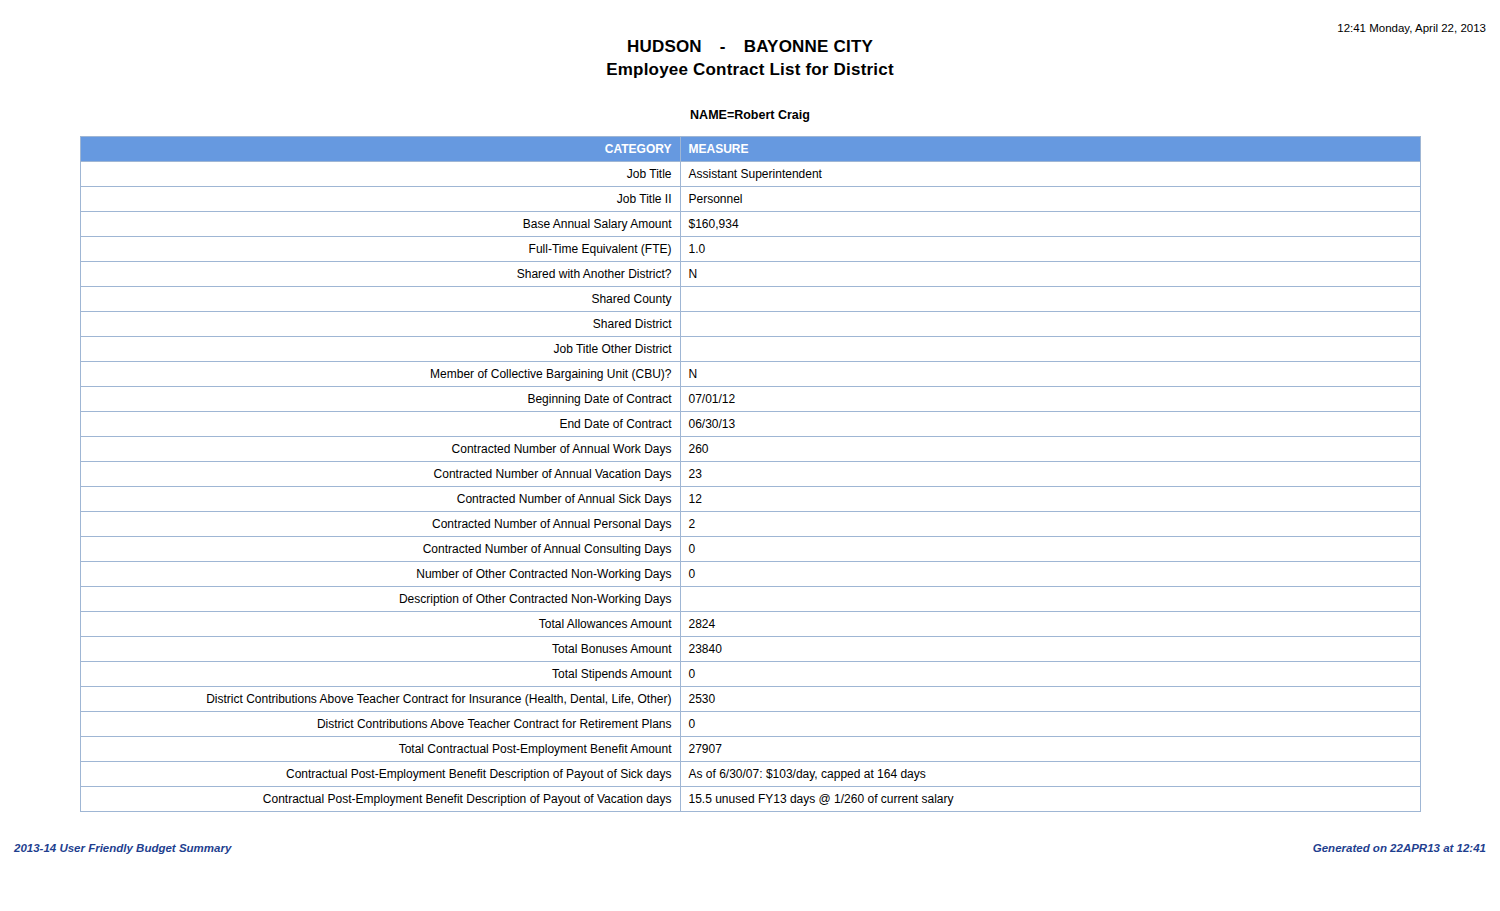12:41 Monday, April 22, 2013
HUDSON - BAYONNE CITY
Employee Contract List for District
NAME=Robert Craig
| CATEGORY | MEASURE |
| --- | --- |
| Job Title | Assistant Superintendent |
| Job Title II | Personnel |
| Base Annual Salary Amount | $160,934 |
| Full-Time Equivalent (FTE) | 1.0 |
| Shared with Another District? | N |
| Shared County | |
| Shared District | |
| Job Title Other District | |
| Member of Collective Bargaining Unit (CBU)? | N |
| Beginning Date of Contract | 07/01/12 |
| End Date of Contract | 06/30/13 |
| Contracted Number of Annual Work Days | 260 |
| Contracted Number of Annual Vacation Days | 23 |
| Contracted Number of Annual Sick Days | 12 |
| Contracted Number of Annual Personal Days | 2 |
| Contracted Number of Annual Consulting Days | 0 |
| Number of Other Contracted Non-Working Days | 0 |
| Description of Other Contracted Non-Working Days | |
| Total Allowances Amount | 2824 |
| Total Bonuses Amount | 23840 |
| Total Stipends Amount | 0 |
| District Contributions Above Teacher Contract for Insurance (Health, Dental, Life, Other) | 2530 |
| District Contributions Above Teacher Contract for Retirement Plans | 0 |
| Total Contractual Post-Employment Benefit Amount | 27907 |
| Contractual Post-Employment Benefit Description of Payout of Sick days | As of 6/30/07: $103/day, capped at 164 days |
| Contractual Post-Employment Benefit Description of Payout of Vacation days | 15.5 unused FY13 days @ 1/260 of current salary |
2013-14 User Friendly Budget Summary
Generated on 22APR13 at 12:41